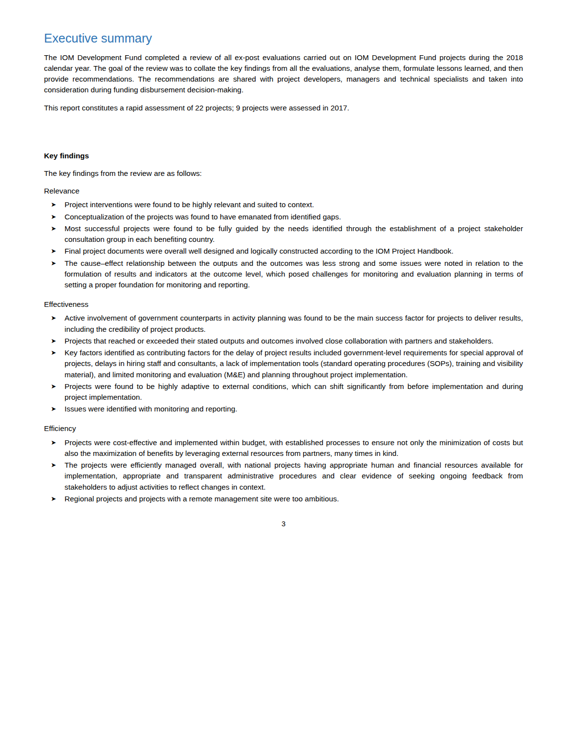Executive summary
The IOM Development Fund completed a review of all ex-post evaluations carried out on IOM Development Fund projects during the 2018 calendar year. The goal of the review was to collate the key findings from all the evaluations, analyse them, formulate lessons learned, and then provide recommendations. The recommendations are shared with project developers, managers and technical specialists and taken into consideration during funding disbursement decision-making.
This report constitutes a rapid assessment of 22 projects; 9 projects were assessed in 2017.
Key findings
The key findings from the review are as follows:
Relevance
Project interventions were found to be highly relevant and suited to context.
Conceptualization of the projects was found to have emanated from identified gaps.
Most successful projects were found to be fully guided by the needs identified through the establishment of a project stakeholder consultation group in each benefiting country.
Final project documents were overall well designed and logically constructed according to the IOM Project Handbook.
The cause–effect relationship between the outputs and the outcomes was less strong and some issues were noted in relation to the formulation of results and indicators at the outcome level, which posed challenges for monitoring and evaluation planning in terms of setting a proper foundation for monitoring and reporting.
Effectiveness
Active involvement of government counterparts in activity planning was found to be the main success factor for projects to deliver results, including the credibility of project products.
Projects that reached or exceeded their stated outputs and outcomes involved close collaboration with partners and stakeholders.
Key factors identified as contributing factors for the delay of project results included government-level requirements for special approval of projects, delays in hiring staff and consultants, a lack of implementation tools (standard operating procedures (SOPs), training and visibility material), and limited monitoring and evaluation (M&E) and planning throughout project implementation.
Projects were found to be highly adaptive to external conditions, which can shift significantly from before implementation and during project implementation.
Issues were identified with monitoring and reporting.
Efficiency
Projects were cost-effective and implemented within budget, with established processes to ensure not only the minimization of costs but also the maximization of benefits by leveraging external resources from partners, many times in kind.
The projects were efficiently managed overall, with national projects having appropriate human and financial resources available for implementation, appropriate and transparent administrative procedures and clear evidence of seeking ongoing feedback from stakeholders to adjust activities to reflect changes in context.
Regional projects and projects with a remote management site were too ambitious.
3